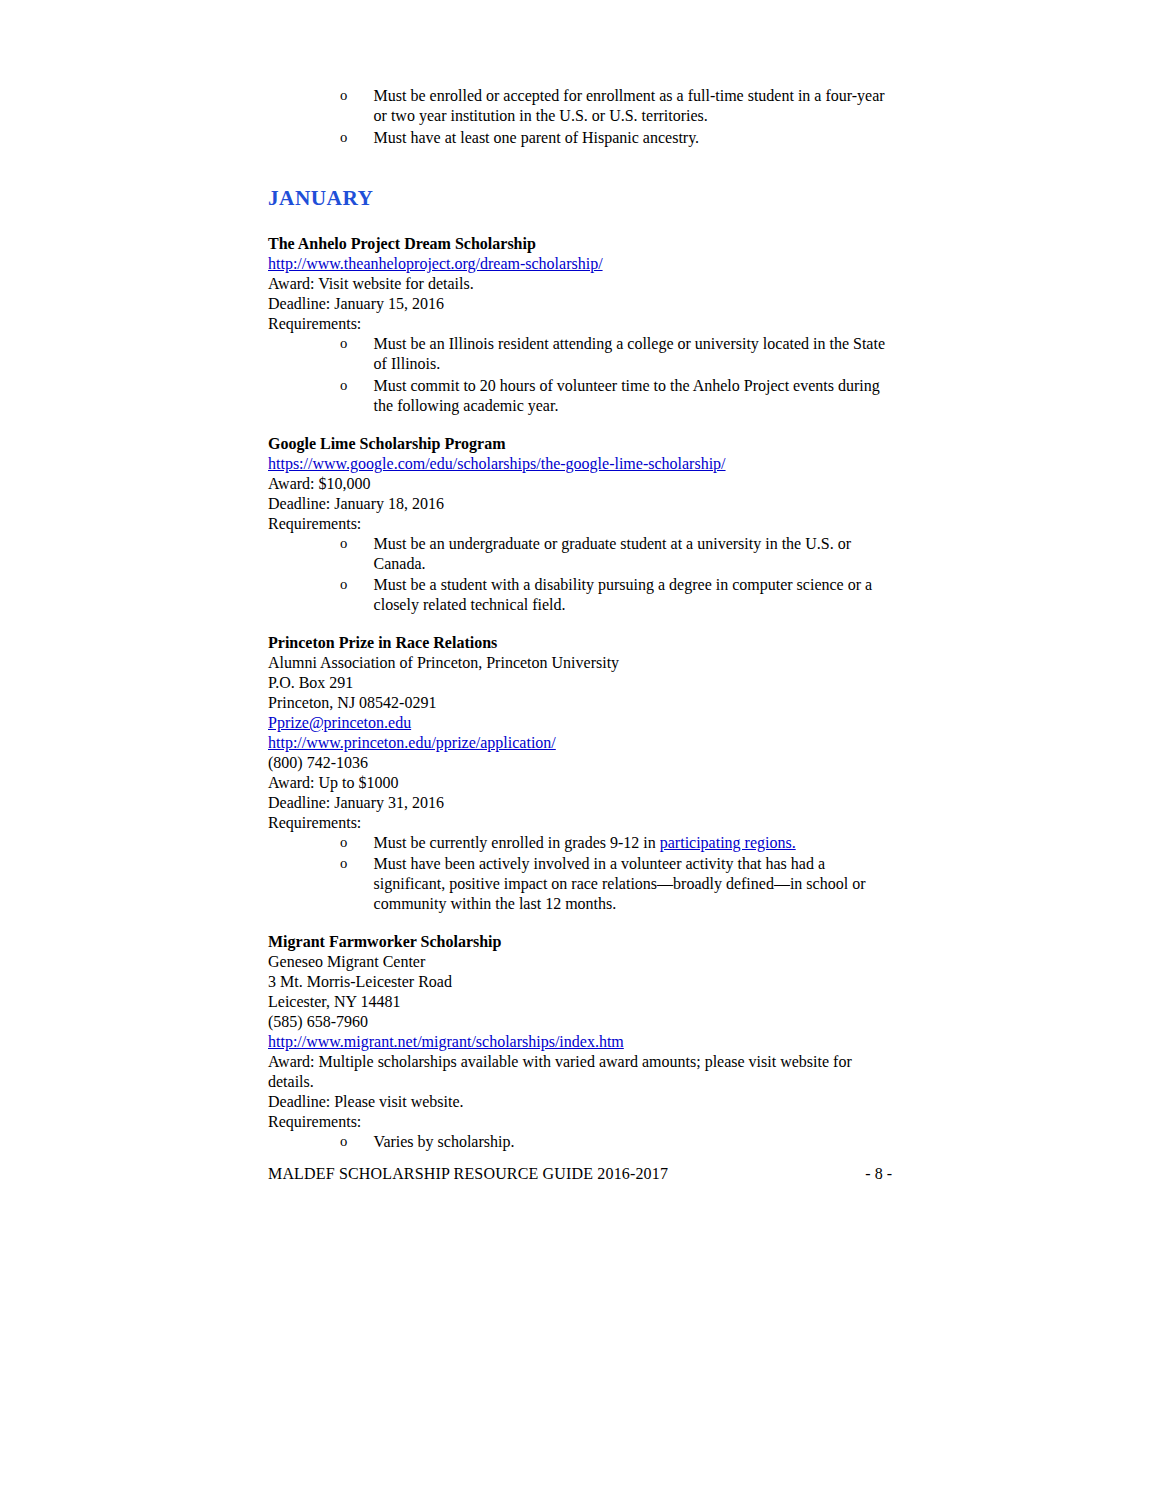Must be enrolled or accepted for enrollment as a full-time student in a four-year or two year institution in the U.S. or U.S. territories.
Must have at least one parent of Hispanic ancestry.
JANUARY
The Anhelo Project Dream Scholarship
http://www.theanheloproject.org/dream-scholarship/
Award: Visit website for details.
Deadline: January 15, 2016
Requirements:
Must be an Illinois resident attending a college or university located in the State of Illinois.
Must commit to 20 hours of volunteer time to the Anhelo Project events during the following academic year.
Google Lime Scholarship Program
https://www.google.com/edu/scholarships/the-google-lime-scholarship/
Award: $10,000
Deadline: January 18, 2016
Requirements:
Must be an undergraduate or graduate student at a university in the U.S. or Canada.
Must be a student with a disability pursuing a degree in computer science or a closely related technical field.
Princeton Prize in Race Relations
Alumni Association of Princeton, Princeton University
P.O. Box 291
Princeton, NJ 08542-0291
Pprize@princeton.edu
http://www.princeton.edu/pprize/application/
(800) 742-1036
Award: Up to $1000
Deadline: January 31, 2016
Requirements:
Must be currently enrolled in grades 9-12 in participating regions.
Must have been actively involved in a volunteer activity that has had a significant, positive impact on race relations—broadly defined—in school or community within the last 12 months.
Migrant Farmworker Scholarship
Geneseo Migrant Center
3 Mt. Morris-Leicester Road
Leicester, NY 14481
(585) 658-7960
http://www.migrant.net/migrant/scholarships/index.htm
Award: Multiple scholarships available with varied award amounts; please visit website for details.
Deadline: Please visit website.
Requirements:
Varies by scholarship.
MALDEF SCHOLARSHIP RESOURCE GUIDE 2016-2017 - 8 -